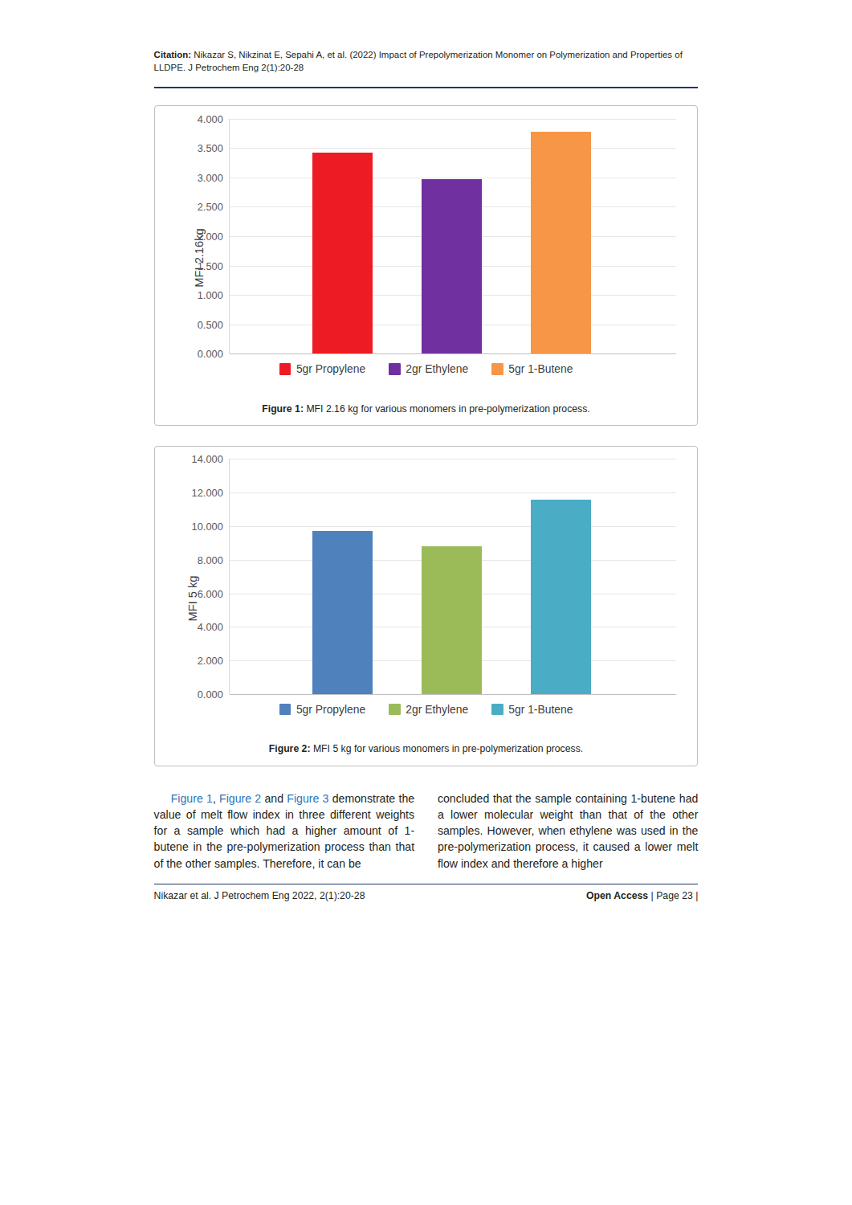Citation: Nikazar S, Nikzinat E, Sepahi A, et al. (2022) Impact of Prepolymerization Monomer on Polymerization and Properties of LLDPE. J Petrochem Eng 2(1):20-28
MFI 2.16kg
4.000
3.500
3.000
2.500
2.000
1.500
1.000
0.500
0.000
5gr Propylene 2gr Ethylene 5gr 1-Butene
Figure 1: MFI 2.16 kg for various monomers in pre-polymerization process.
MFI 5 kg
14.000
12.000
10.000
8.000
6.000
4.000
2.000
0.000
5gr Propylene 2gr Ethylene 5gr 1-Butene
Figure 2: MFI 5 kg for various monomers in pre-polymerization process.
Figure 1, Figure 2 and Figure 3 demonstrate the value of melt flow index in three different weights for a sample which had a higher amount of 1-butene in the pre-polymerization process than that of the other samples. Therefore, it can be
concluded that the sample containing 1-butene had a lower molecular weight than that of the other samples. However, when ethylene was used in the pre-polymerization process, it caused a lower melt flow index and therefore a higher
Nikazar et al. J Petrochem Eng 2022, 2(1):20-28 Open Access | Page 23 |